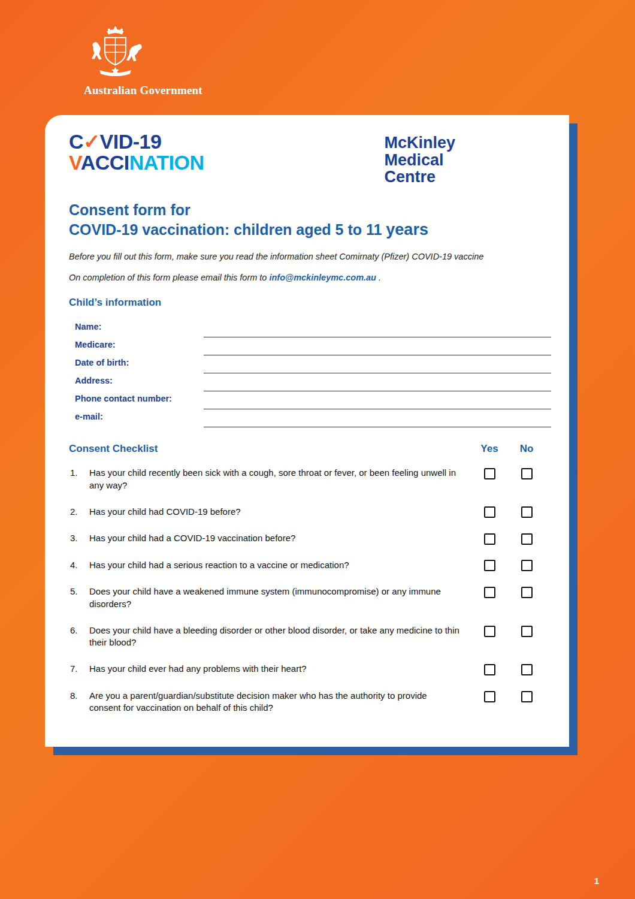Australian Government
C✓VID-19
VACCI NATION
McKinley
Medical
Centre
Consent form for
COVID-19 vaccination: children aged 5 to 11 years
Before you fill out this form, make sure you read the information sheet Comirnaty (Pfizer) COVID-19 vaccine
On completion of this form please email this form to info@mckinleymc.com.au .
Child’s information
| Name: | |
| Medicare: | |
| Date of birth: | |
| Address: | |
| Phone contact number: | |
| e-mail: | |
Consent Checklist
Yes
No
| 1. | Has your child recently been sick with a cough, sore throat or fever, or been feeling unwell in any way? | | |
| 2. | Has your child had COVID-19 before? | | |
| 3. | Has your child had a COVID-19 vaccination before? | | |
| 4. | Has your child had a serious reaction to a vaccine or medication? | | |
| 5. | Does your child have a weakened immune system (immunocompromise) or any immune disorders? | | |
| 6. | Does your child have a bleeding disorder or other blood disorder, or take any medicine to thin their blood? | | |
| 7. | Has your child ever had any problems with their heart? | | |
| 8. | Are you a parent/guardian/substitute decision maker who has the authority to provide consent for vaccination on behalf of this child? | | |
1